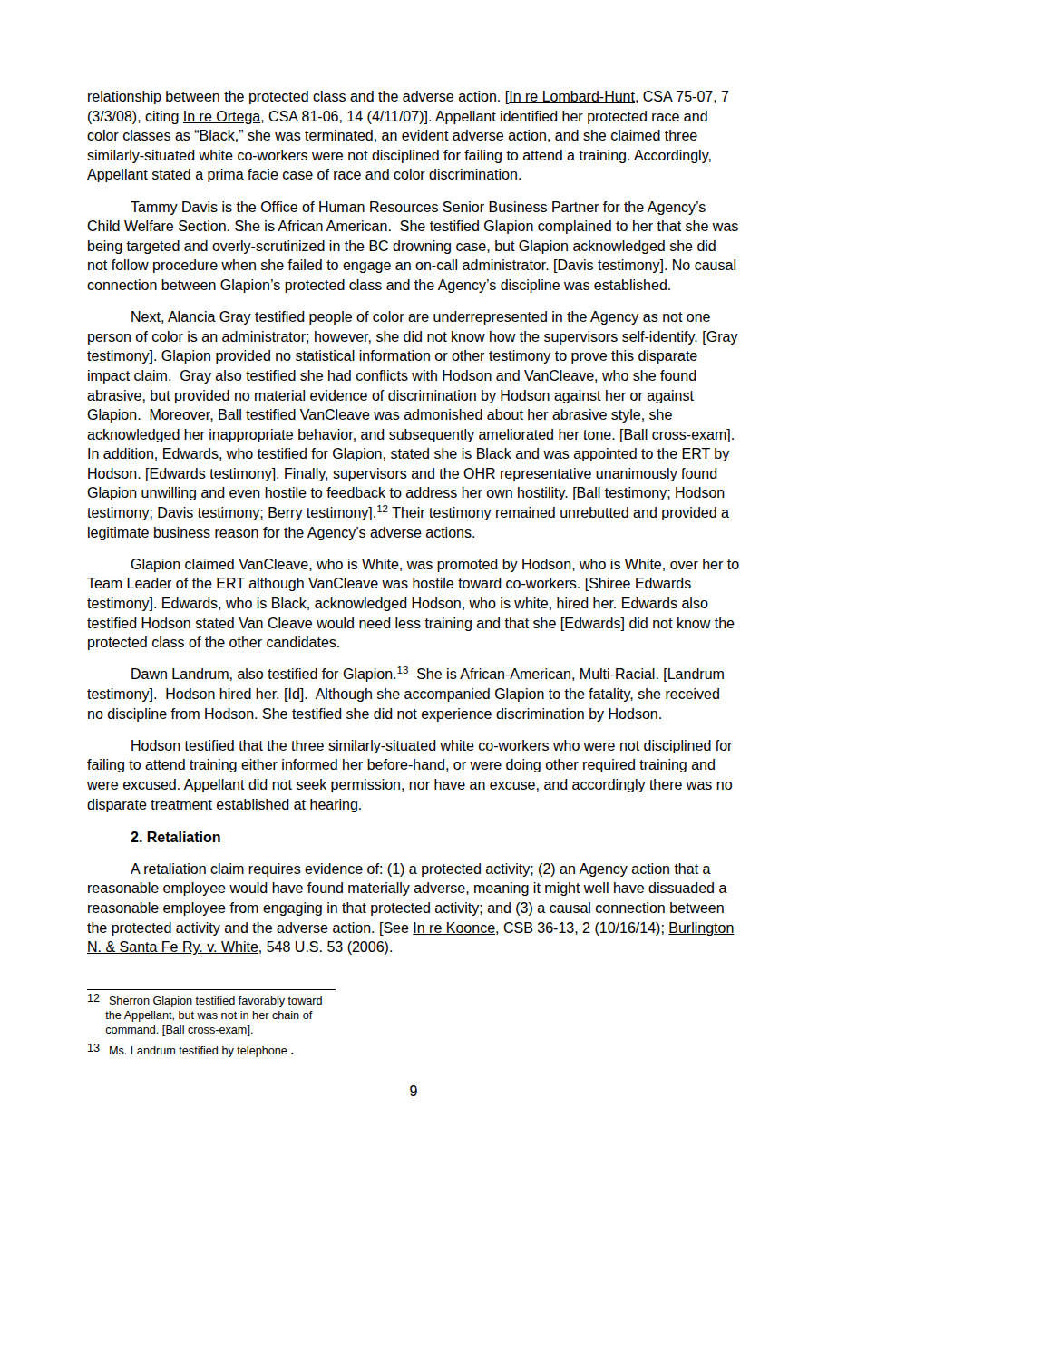relationship between the protected class and the adverse action. [In re Lombard-Hunt, CSA 75-07, 7 (3/3/08), citing In re Ortega, CSA 81-06, 14 (4/11/07)]. Appellant identified her protected race and color classes as “Black,” she was terminated, an evident adverse action, and she claimed three similarly-situated white co-workers were not disciplined for failing to attend a training. Accordingly, Appellant stated a prima facie case of race and color discrimination.
Tammy Davis is the Office of Human Resources Senior Business Partner for the Agency’s Child Welfare Section. She is African American. She testified Glapion complained to her that she was being targeted and overly-scrutinized in the BC drowning case, but Glapion acknowledged she did not follow procedure when she failed to engage an on-call administrator. [Davis testimony]. No causal connection between Glapion’s protected class and the Agency’s discipline was established.
Next, Alancia Gray testified people of color are underrepresented in the Agency as not one person of color is an administrator; however, she did not know how the supervisors self-identify. [Gray testimony]. Glapion provided no statistical information or other testimony to prove this disparate impact claim. Gray also testified she had conflicts with Hodson and VanCleave, who she found abrasive, but provided no material evidence of discrimination by Hodson against her or against Glapion. Moreover, Ball testified VanCleave was admonished about her abrasive style, she acknowledged her inappropriate behavior, and subsequently ameliorated her tone. [Ball cross-exam]. In addition, Edwards, who testified for Glapion, stated she is Black and was appointed to the ERT by Hodson. [Edwards testimony]. Finally, supervisors and the OHR representative unanimously found Glapion unwilling and even hostile to feedback to address her own hostility. [Ball testimony; Hodson testimony; Davis testimony; Berry testimony].12 Their testimony remained unrebutted and provided a legitimate business reason for the Agency’s adverse actions.
Glapion claimed VanCleave, who is White, was promoted by Hodson, who is White, over her to Team Leader of the ERT although VanCleave was hostile toward co-workers. [Shiree Edwards testimony]. Edwards, who is Black, acknowledged Hodson, who is white, hired her. Edwards also testified Hodson stated Van Cleave would need less training and that she [Edwards] did not know the protected class of the other candidates.
Dawn Landrum, also testified for Glapion.13 She is African-American, Multi-Racial. [Landrum testimony]. Hodson hired her. [Id]. Although she accompanied Glapion to the fatality, she received no discipline from Hodson. She testified she did not experience discrimination by Hodson.
Hodson testified that the three similarly-situated white co-workers who were not disciplined for failing to attend training either informed her before-hand, or were doing other required training and were excused. Appellant did not seek permission, nor have an excuse, and accordingly there was no disparate treatment established at hearing.
2. Retaliation
A retaliation claim requires evidence of: (1) a protected activity; (2) an Agency action that a reasonable employee would have found materially adverse, meaning it might well have dissuaded a reasonable employee from engaging in that protected activity; and (3) a causal connection between the protected activity and the adverse action. [See In re Koonce, CSB 36-13, 2 (10/16/14); Burlington N. & Santa Fe Ry. v. White, 548 U.S. 53 (2006).
12 Sherron Glapion testified favorably toward the Appellant, but was not in her chain of command. [Ball cross-exam].
13 Ms. Landrum testified by telephone .
9